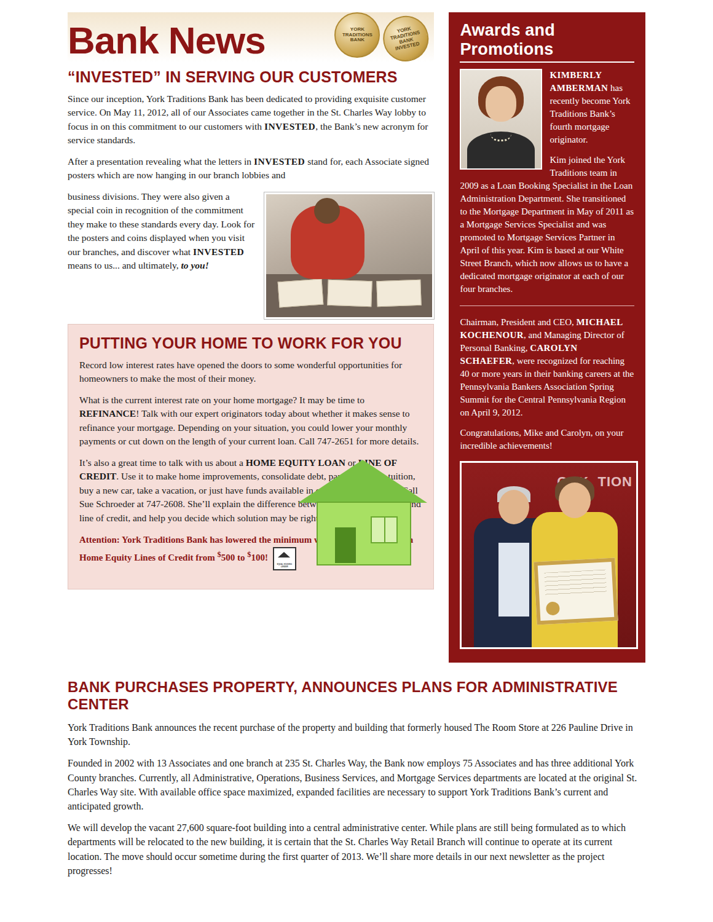YORK TRADITIONS BANK
YORK TRADITIONS BANK
INVESTED
Bank News
“INVESTED” IN SERVING OUR CUSTOMERS
Since our inception, York Traditions Bank has been dedicated to providing exquisite customer service. On May 11, 2012, all of our Associates came together in the St. Charles Way lobby to focus in on this commitment to our customers with INVESTED, the Bank’s new acronym for service standards.
After a presentation revealing what the letters in INVESTED stand for, each Associate signed posters which are now hanging in our branch lobbies and
business divisions. They were also given a special coin in recognition of the commitment they make to these standards every day. Look for the posters and coins displayed when you visit our branches, and discover what INVESTED means to us... and ultimately, to you!
PUTTING YOUR HOME TO WORK FOR YOU
Record low interest rates have opened the doors to some wonderful opportunities for homeowners to make the most of their money.
What is the current interest rate on your home mortgage? It may be time to REFINANCE! Talk with our expert originators today about whether it makes sense to refinance your mortgage. Depending on your situation, you could lower your monthly payments or cut down on the length of your current loan. Call 747-2651 for more details.
It’s also a great time to talk with us about a HOME EQUITY LOAN or LINE OF CREDIT. Use it to make home improvements, consolidate debt, pay for college tuition, buy a new car, take a vacation, or just have funds available in case of an emergency. Call Sue Schroeder at 747-2608. She’ll explain the difference between a home equity loan and line of credit, and help you decide which solution may be right for you!
Attention: York Traditions Bank has lowered the minimum withdrawal amount from Home Equity Lines of Credit from $500 to $100!
Awards and Promotions
KIMBERLY AMBERMAN has recently become York Traditions Bank’s fourth mortgage originator.
Kim joined the York Traditions team in 2009 as a Loan Booking Specialist in the Loan Administration Department. She transitioned to the Mortgage Department in May of 2011 as a Mortgage Services Specialist and was promoted to Mortgage Services Partner in April of this year. Kim is based at our White Street Branch, which now allows us to have a dedicated mortgage originator at each of our four branches.
Chairman, President and CEO, MICHAEL KOCHENOUR, and Managing Director of Personal Banking, CAROLYN SCHAEFER, were recognized for reaching 40 or more years in their banking careers at the Pennsylvania Bankers Association Spring Summit for the Central Pennsylvania Region on April 9, 2012.
Congratulations, Mike and Carolyn, on your incredible achievements!
ORK TION
BANK PURCHASES PROPERTY, ANNOUNCES PLANS FOR ADMINISTRATIVE CENTER
York Traditions Bank announces the recent purchase of the property and building that formerly housed The Room Store at 226 Pauline Drive in York Township.
Founded in 2002 with 13 Associates and one branch at 235 St. Charles Way, the Bank now employs 75 Associates and has three additional York County branches. Currently, all Administrative, Operations, Business Services, and Mortgage Services departments are located at the original St. Charles Way site. With available office space maximized, expanded facilities are necessary to support York Traditions Bank’s current and anticipated growth.
We will develop the vacant 27,600 square-foot building into a central administrative center. While plans are still being formulated as to which departments will be relocated to the new building, it is certain that the St. Charles Way Retail Branch will continue to operate at its current location. The move should occur sometime during the first quarter of 2013. We’ll share more details in our next newsletter as the project progresses!